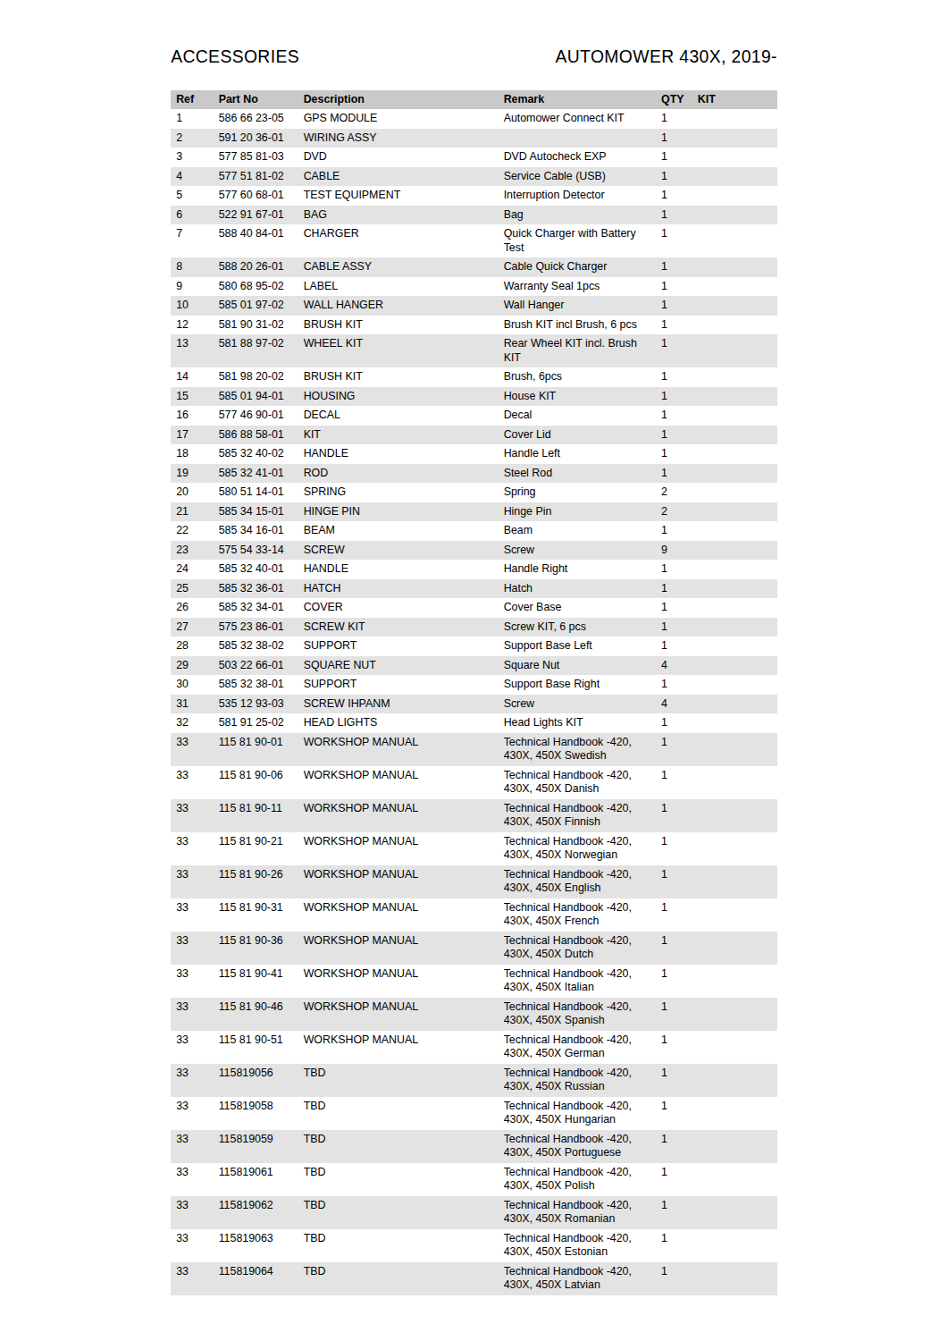ACCESSORIES
AUTOMOWER 430X, 2019-
| Ref | Part No | Description | Remark | QTY | KIT |
| --- | --- | --- | --- | --- | --- |
| 1 | 586 66 23-05 | GPS MODULE | Automower Connect KIT | 1 | |
| 2 | 591 20 36-01 | WIRING ASSY | | 1 | |
| 3 | 577 85 81-03 | DVD | DVD Autocheck EXP | 1 | |
| 4 | 577 51 81-02 | CABLE | Service Cable (USB) | 1 | |
| 5 | 577 60 68-01 | TEST EQUIPMENT | Interruption Detector | 1 | |
| 6 | 522 91 67-01 | BAG | Bag | 1 | |
| 7 | 588 40 84-01 | CHARGER | Quick Charger with Battery Test | 1 | |
| 8 | 588 20 26-01 | CABLE ASSY | Cable Quick Charger | 1 | |
| 9 | 580 68 95-02 | LABEL | Warranty Seal 1pcs | 1 | |
| 10 | 585 01 97-02 | WALL HANGER | Wall Hanger | 1 | |
| 12 | 581 90 31-02 | BRUSH KIT | Brush KIT incl Brush, 6 pcs | 1 | |
| 13 | 581 88 97-02 | WHEEL KIT | Rear Wheel KIT incl. Brush KIT | 1 | |
| 14 | 581 98 20-02 | BRUSH KIT | Brush, 6pcs | 1 | |
| 15 | 585 01 94-01 | HOUSING | House KIT | 1 | |
| 16 | 577 46 90-01 | DECAL | Decal | 1 | |
| 17 | 586 88 58-01 | KIT | Cover Lid | 1 | |
| 18 | 585 32 40-02 | HANDLE | Handle Left | 1 | |
| 19 | 585 32 41-01 | ROD | Steel Rod | 1 | |
| 20 | 580 51 14-01 | SPRING | Spring | 2 | |
| 21 | 585 34 15-01 | HINGE PIN | Hinge Pin | 2 | |
| 22 | 585 34 16-01 | BEAM | Beam | 1 | |
| 23 | 575 54 33-14 | SCREW | Screw | 9 | |
| 24 | 585 32 40-01 | HANDLE | Handle Right | 1 | |
| 25 | 585 32 36-01 | HATCH | Hatch | 1 | |
| 26 | 585 32 34-01 | COVER | Cover Base | 1 | |
| 27 | 575 23 86-01 | SCREW KIT | Screw KIT, 6 pcs | 1 | |
| 28 | 585 32 38-02 | SUPPORT | Support Base Left | 1 | |
| 29 | 503 22 66-01 | SQUARE NUT | Square Nut | 4 | |
| 30 | 585 32 38-01 | SUPPORT | Support Base Right | 1 | |
| 31 | 535 12 93-03 | SCREW IHPANM | Screw | 4 | |
| 32 | 581 91 25-02 | HEAD LIGHTS | Head Lights KIT | 1 | |
| 33 | 115 81 90-01 | WORKSHOP MANUAL | Technical Handbook -420, 430X, 450X Swedish | 1 | |
| 33 | 115 81 90-06 | WORKSHOP MANUAL | Technical Handbook -420, 430X, 450X Danish | 1 | |
| 33 | 115 81 90-11 | WORKSHOP MANUAL | Technical Handbook -420, 430X, 450X Finnish | 1 | |
| 33 | 115 81 90-21 | WORKSHOP MANUAL | Technical Handbook -420, 430X, 450X Norwegian | 1 | |
| 33 | 115 81 90-26 | WORKSHOP MANUAL | Technical Handbook -420, 430X, 450X English | 1 | |
| 33 | 115 81 90-31 | WORKSHOP MANUAL | Technical Handbook -420, 430X, 450X French | 1 | |
| 33 | 115 81 90-36 | WORKSHOP MANUAL | Technical Handbook -420, 430X, 450X Dutch | 1 | |
| 33 | 115 81 90-41 | WORKSHOP MANUAL | Technical Handbook -420, 430X, 450X Italian | 1 | |
| 33 | 115 81 90-46 | WORKSHOP MANUAL | Technical Handbook -420, 430X, 450X Spanish | 1 | |
| 33 | 115 81 90-51 | WORKSHOP MANUAL | Technical Handbook -420, 430X, 450X German | 1 | |
| 33 | 115819056 | TBD | Technical Handbook -420, 430X, 450X Russian | 1 | |
| 33 | 115819058 | TBD | Technical Handbook -420, 430X, 450X Hungarian | 1 | |
| 33 | 115819059 | TBD | Technical Handbook -420, 430X, 450X Portuguese | 1 | |
| 33 | 115819061 | TBD | Technical Handbook -420, 430X, 450X Polish | 1 | |
| 33 | 115819062 | TBD | Technical Handbook -420, 430X, 450X Romanian | 1 | |
| 33 | 115819063 | TBD | Technical Handbook -420, 430X, 450X Estonian | 1 | |
| 33 | 115819064 | TBD | Technical Handbook -420, 430X, 450X Latvian | 1 | |